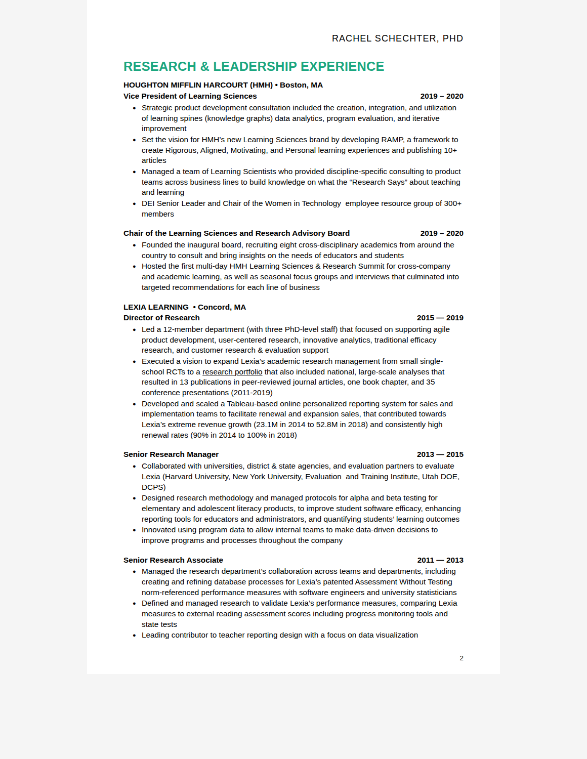RACHEL SCHECHTER, PHD
RESEARCH & LEADERSHIP EXPERIENCE
HOUGHTON MIFFLIN HARCOURT (HMH) • Boston, MA
Vice President of Learning Sciences 2019 – 2020
Strategic product development consultation included the creation, integration, and utilization of learning spines (knowledge graphs) data analytics, program evaluation, and iterative improvement
Set the vision for HMH’s new Learning Sciences brand by developing RAMP, a framework to create Rigorous, Aligned, Motivating, and Personal learning experiences and publishing 10+ articles
Managed a team of Learning Scientists who provided discipline-specific consulting to product teams across business lines to build knowledge on what the “Research Says” about teaching and learning
DEI Senior Leader and Chair of the Women in Technology employee resource group of 300+ members
Chair of the Learning Sciences and Research Advisory Board 2019 – 2020
Founded the inaugural board, recruiting eight cross-disciplinary academics from around the country to consult and bring insights on the needs of educators and students
Hosted the first multi-day HMH Learning Sciences & Research Summit for cross-company and academic learning, as well as seasonal focus groups and interviews that culminated into targeted recommendations for each line of business
LEXIA LEARNING • Concord, MA
Director of Research 2015 — 2019
Led a 12-member department (with three PhD-level staff) that focused on supporting agile product development, user-centered research, innovative analytics, traditional efficacy research, and customer research & evaluation support
Executed a vision to expand Lexia’s academic research management from small single-school RCTs to a research portfolio that also included national, large-scale analyses that resulted in 13 publications in peer-reviewed journal articles, one book chapter, and 35 conference presentations (2011-2019)
Developed and scaled a Tableau-based online personalized reporting system for sales and implementation teams to facilitate renewal and expansion sales, that contributed towards Lexia’s extreme revenue growth (23.1M in 2014 to 52.8M in 2018) and consistently high renewal rates (90% in 2014 to 100% in 2018)
Senior Research Manager 2013 — 2015
Collaborated with universities, district & state agencies, and evaluation partners to evaluate Lexia (Harvard University, New York University, Evaluation and Training Institute, Utah DOE, DCPS)
Designed research methodology and managed protocols for alpha and beta testing for elementary and adolescent literacy products, to improve student software efficacy, enhancing reporting tools for educators and administrators, and quantifying students’ learning outcomes
Innovated using program data to allow internal teams to make data-driven decisions to improve programs and processes throughout the company
Senior Research Associate 2011 — 2013
Managed the research department’s collaboration across teams and departments, including creating and refining database processes for Lexia’s patented Assessment Without Testing norm-referenced performance measures with software engineers and university statisticians
Defined and managed research to validate Lexia’s performance measures, comparing Lexia measures to external reading assessment scores including progress monitoring tools and state tests
Leading contributor to teacher reporting design with a focus on data visualization
2